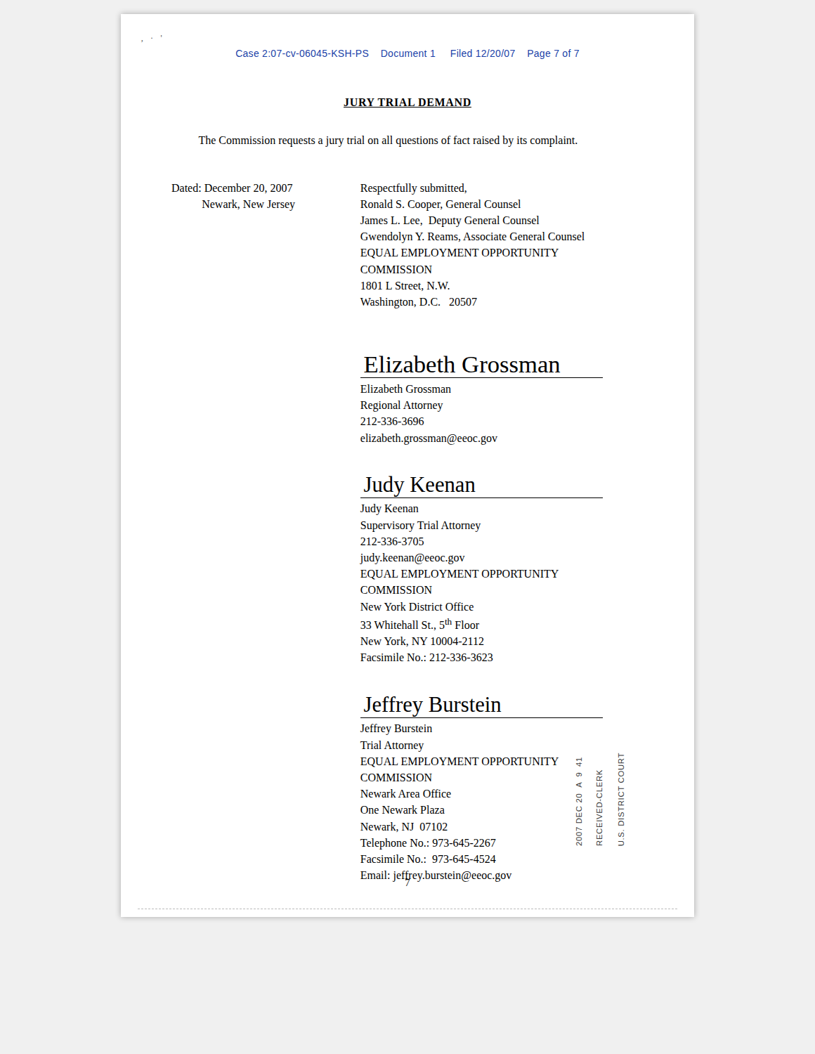, · '
Case 2:07-cv-06045-KSH-PS Document 1 Filed 12/20/07 Page 7 of 7
JURY TRIAL DEMAND
The Commission requests a jury trial on all questions of fact raised by its complaint.
Dated: December 20, 2007
Newark, New Jersey
Respectfully submitted,
Ronald S. Cooper, General Counsel
James L. Lee, Deputy General Counsel
Gwendolyn Y. Reams, Associate General Counsel
EQUAL EMPLOYMENT OPPORTUNITY
COMMISSION
1801 L Street, N.W.
Washington, D.C. 20507
Elizabeth Grossman
Elizabeth Grossman
Regional Attorney
212-336-3696
elizabeth.grossman@eeoc.gov
Judy Keenan
Judy Keenan
Supervisory Trial Attorney
212-336-3705
judy.keenan@eeoc.gov
EQUAL EMPLOYMENT OPPORTUNITY
COMMISSION
New York District Office
33 Whitehall St., 5th Floor
New York, NY 10004-2112
Facsimile No.: 212-336-3623
Jeffrey Burstein
Jeffrey Burstein
Trial Attorney
EQUAL EMPLOYMENT OPPORTUNITY
COMMISSION
Newark Area Office
One Newark Plaza
Newark, NJ 07102
Telephone No.: 973-645-2267
Facsimile No.: 973-645-4524
Email: jeffrey.burstein@eeoc.gov
2007 DEC 20 A 9 41
RECEIVED-CLERK
U.S. DISTRICT COURT
7